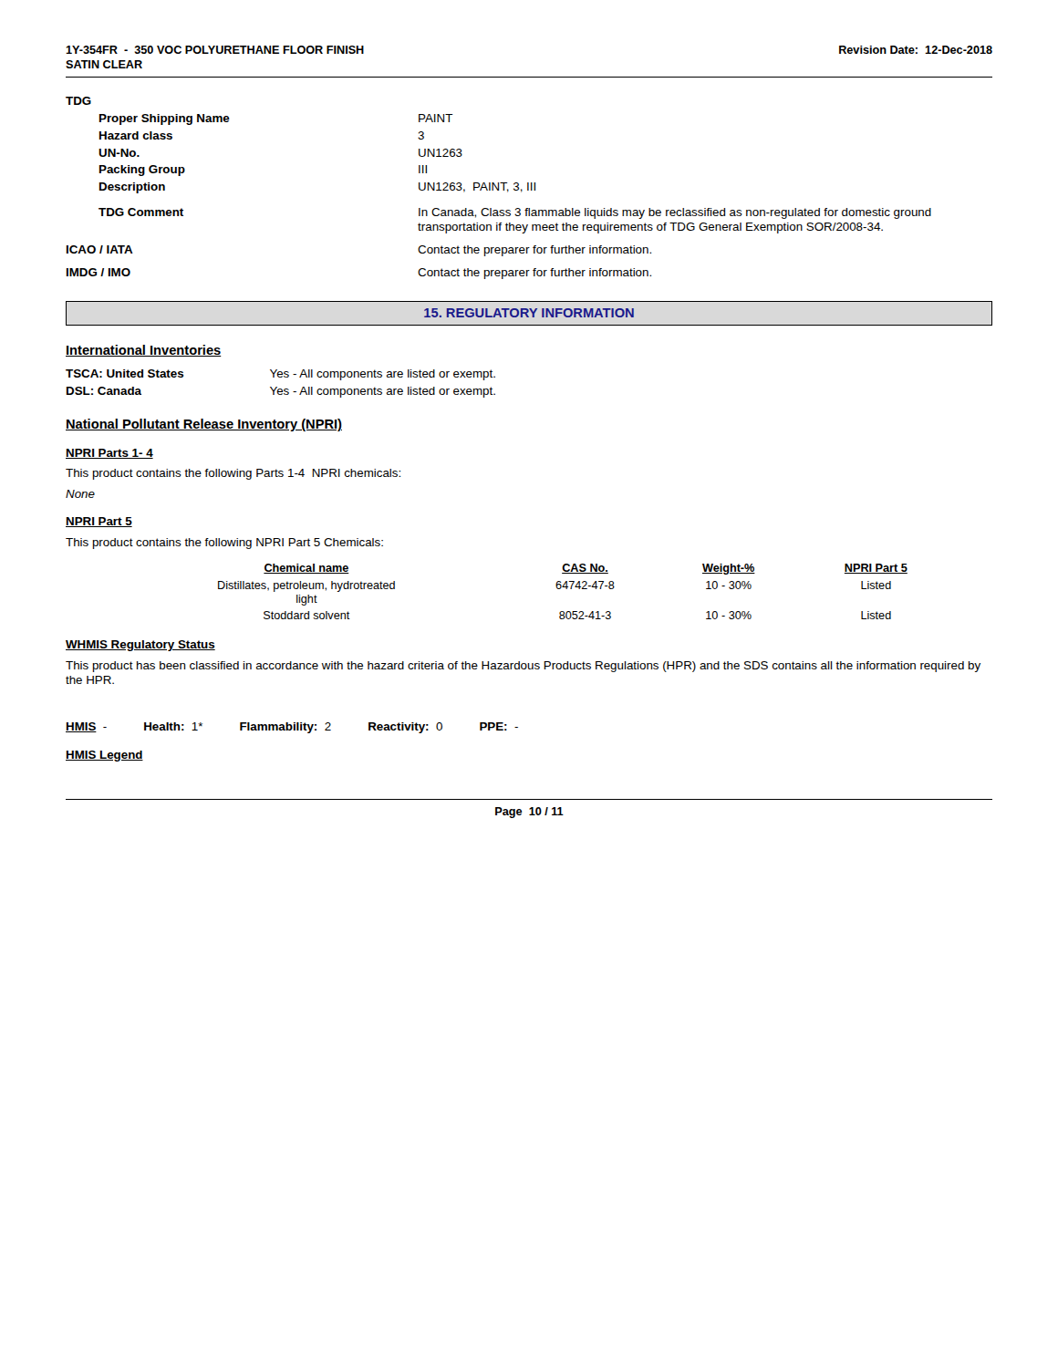1Y-354FR - 350 VOC POLYURETHANE FLOOR FINISH
SATIN CLEAR
Revision Date: 12-Dec-2018
TDG
| Proper Shipping Name | PAINT |
| Hazard class | 3 |
| UN-No. | UN1263 |
| Packing Group | III |
| Description | UN1263, PAINT, 3, III |
| TDG Comment | In Canada, Class 3 flammable liquids may be reclassified as non-regulated for domestic ground transportation if they meet the requirements of TDG General Exemption SOR/2008-34. |
| ICAO / IATA | Contact the preparer for further information. |
| IMDG / IMO | Contact the preparer for further information. |
15. REGULATORY INFORMATION
International Inventories
| TSCA: United States | Yes - All components are listed or exempt. |
| DSL: Canada | Yes - All components are listed or exempt. |
National Pollutant Release Inventory (NPRI)
NPRI Parts 1- 4
This product contains the following Parts 1-4 NPRI chemicals:
None
NPRI Part 5
This product contains the following NPRI Part 5 Chemicals:
| Chemical name | CAS No. | Weight-% | NPRI Part 5 |
| --- | --- | --- | --- |
| Distillates, petroleum, hydrotreated light | 64742-47-8 | 10 - 30% | Listed |
| Stoddard solvent | 8052-41-3 | 10 - 30% | Listed |
WHMIS Regulatory Status
This product has been classified in accordance with the hazard criteria of the Hazardous Products Regulations (HPR) and the SDS contains all the information required by the HPR.
HMIS - Health: 1* Flammability: 2 Reactivity: 0 PPE: -
HMIS Legend
Page 10 / 11